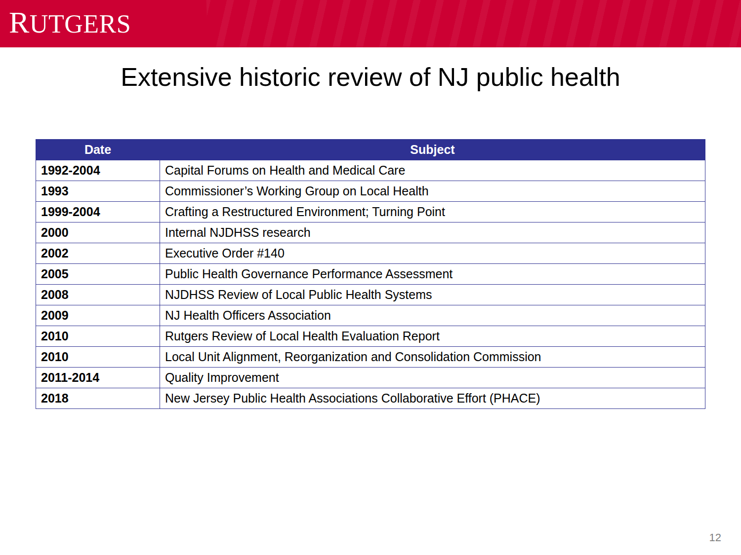RUTGERS
Extensive historic review of NJ public health
| Date | Subject |
| --- | --- |
| 1992-2004 | Capital Forums on Health and Medical Care |
| 1993 | Commissioner’s Working Group on Local Health |
| 1999-2004 | Crafting a Restructured Environment; Turning Point |
| 2000 | Internal NJDHSS research |
| 2002 | Executive Order #140 |
| 2005 | Public Health Governance Performance Assessment |
| 2008 | NJDHSS Review of Local Public Health Systems |
| 2009 | NJ Health Officers Association |
| 2010 | Rutgers Review of Local Health Evaluation Report |
| 2010 | Local Unit Alignment, Reorganization and Consolidation Commission |
| 2011-2014 | Quality Improvement |
| 2018 | New Jersey Public Health Associations Collaborative Effort (PHACE) |
12